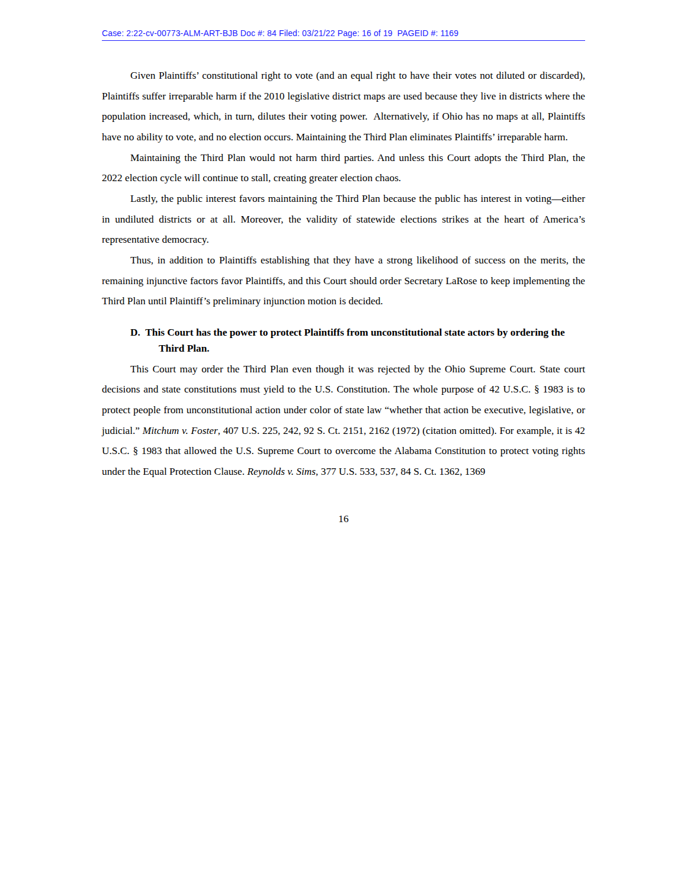Case: 2:22-cv-00773-ALM-ART-BJB Doc #: 84 Filed: 03/21/22 Page: 16 of 19 PAGEID #: 1169
Given Plaintiffs’ constitutional right to vote (and an equal right to have their votes not diluted or discarded), Plaintiffs suffer irreparable harm if the 2010 legislative district maps are used because they live in districts where the population increased, which, in turn, dilutes their voting power. Alternatively, if Ohio has no maps at all, Plaintiffs have no ability to vote, and no election occurs. Maintaining the Third Plan eliminates Plaintiffs’ irreparable harm.
Maintaining the Third Plan would not harm third parties. And unless this Court adopts the Third Plan, the 2022 election cycle will continue to stall, creating greater election chaos.
Lastly, the public interest favors maintaining the Third Plan because the public has interest in voting—either in undiluted districts or at all. Moreover, the validity of statewide elections strikes at the heart of America’s representative democracy.
Thus, in addition to Plaintiffs establishing that they have a strong likelihood of success on the merits, the remaining injunctive factors favor Plaintiffs, and this Court should order Secretary LaRose to keep implementing the Third Plan until Plaintiff’s preliminary injunction motion is decided.
D. This Court has the power to protect Plaintiffs from unconstitutional state actors by ordering the Third Plan.
This Court may order the Third Plan even though it was rejected by the Ohio Supreme Court. State court decisions and state constitutions must yield to the U.S. Constitution. The whole purpose of 42 U.S.C. § 1983 is to protect people from unconstitutional action under color of state law “whether that action be executive, legislative, or judicial.” Mitchum v. Foster, 407 U.S. 225, 242, 92 S. Ct. 2151, 2162 (1972) (citation omitted). For example, it is 42 U.S.C. § 1983 that allowed the U.S. Supreme Court to overcome the Alabama Constitution to protect voting rights under the Equal Protection Clause. Reynolds v. Sims, 377 U.S. 533, 537, 84 S. Ct. 1362, 1369
16